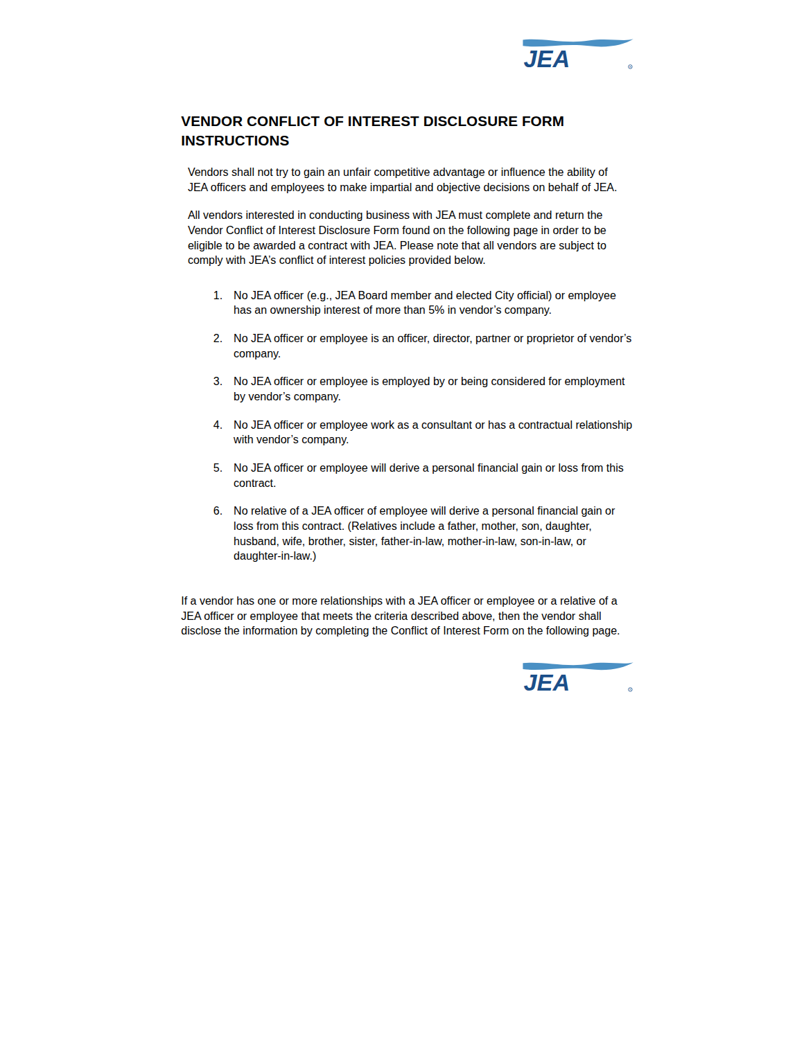VENDOR CONFLICT OF INTEREST DISCLOSURE FORM INSTRUCTIONS
Vendors shall not try to gain an unfair competitive advantage or influence the ability of JEA officers and employees to make impartial and objective decisions on behalf of JEA.
All vendors interested in conducting business with JEA must complete and return the Vendor Conflict of Interest Disclosure Form found on the following page in order to be eligible to be awarded a contract with JEA. Please note that all vendors are subject to comply with JEA’s conflict of interest policies provided below.
No JEA officer (e.g., JEA Board member and elected City official) or employee has an ownership interest of more than 5% in vendor’s company.
No JEA officer or employee is an officer, director, partner or proprietor of vendor’s company.
No JEA officer or employee is employed by or being considered for employment by vendor’s company.
No JEA officer or employee work as a consultant or has a contractual relationship with vendor’s company.
No JEA officer or employee will derive a personal financial gain or loss from this contract.
No relative of a JEA officer of employee will derive a personal financial gain or loss from this contract. (Relatives include a father, mother, son, daughter, husband, wife, brother, sister, father-in-law, mother-in-law, son-in-law, or daughter-in-law.)
If a vendor has one or more relationships with a JEA officer or employee or a relative of a JEA officer or employee that meets the criteria described above, then the vendor shall disclose the information by completing the Conflict of Interest Form on the following page.